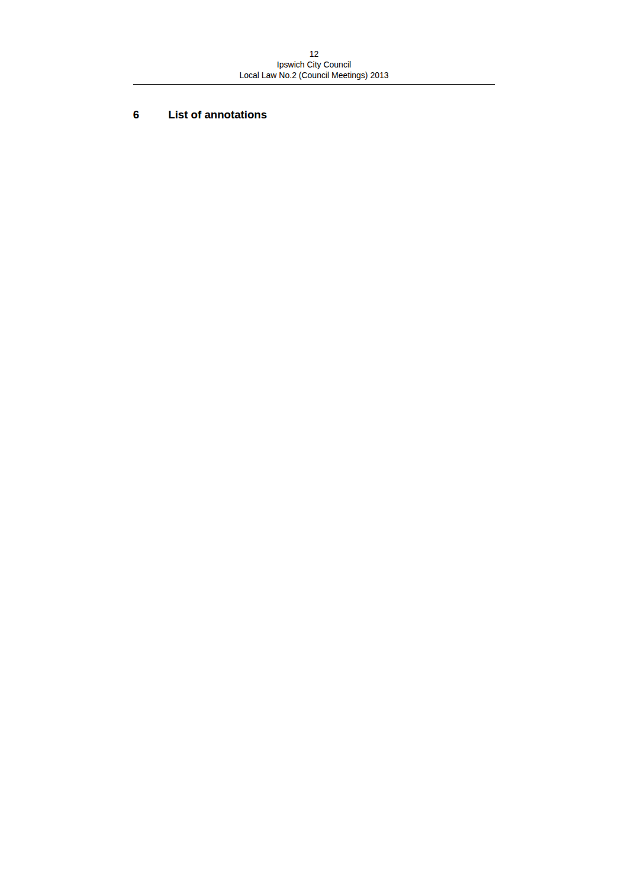12 Ipswich City Council Local Law No.2 (Council Meetings) 2013
6 List of annotations